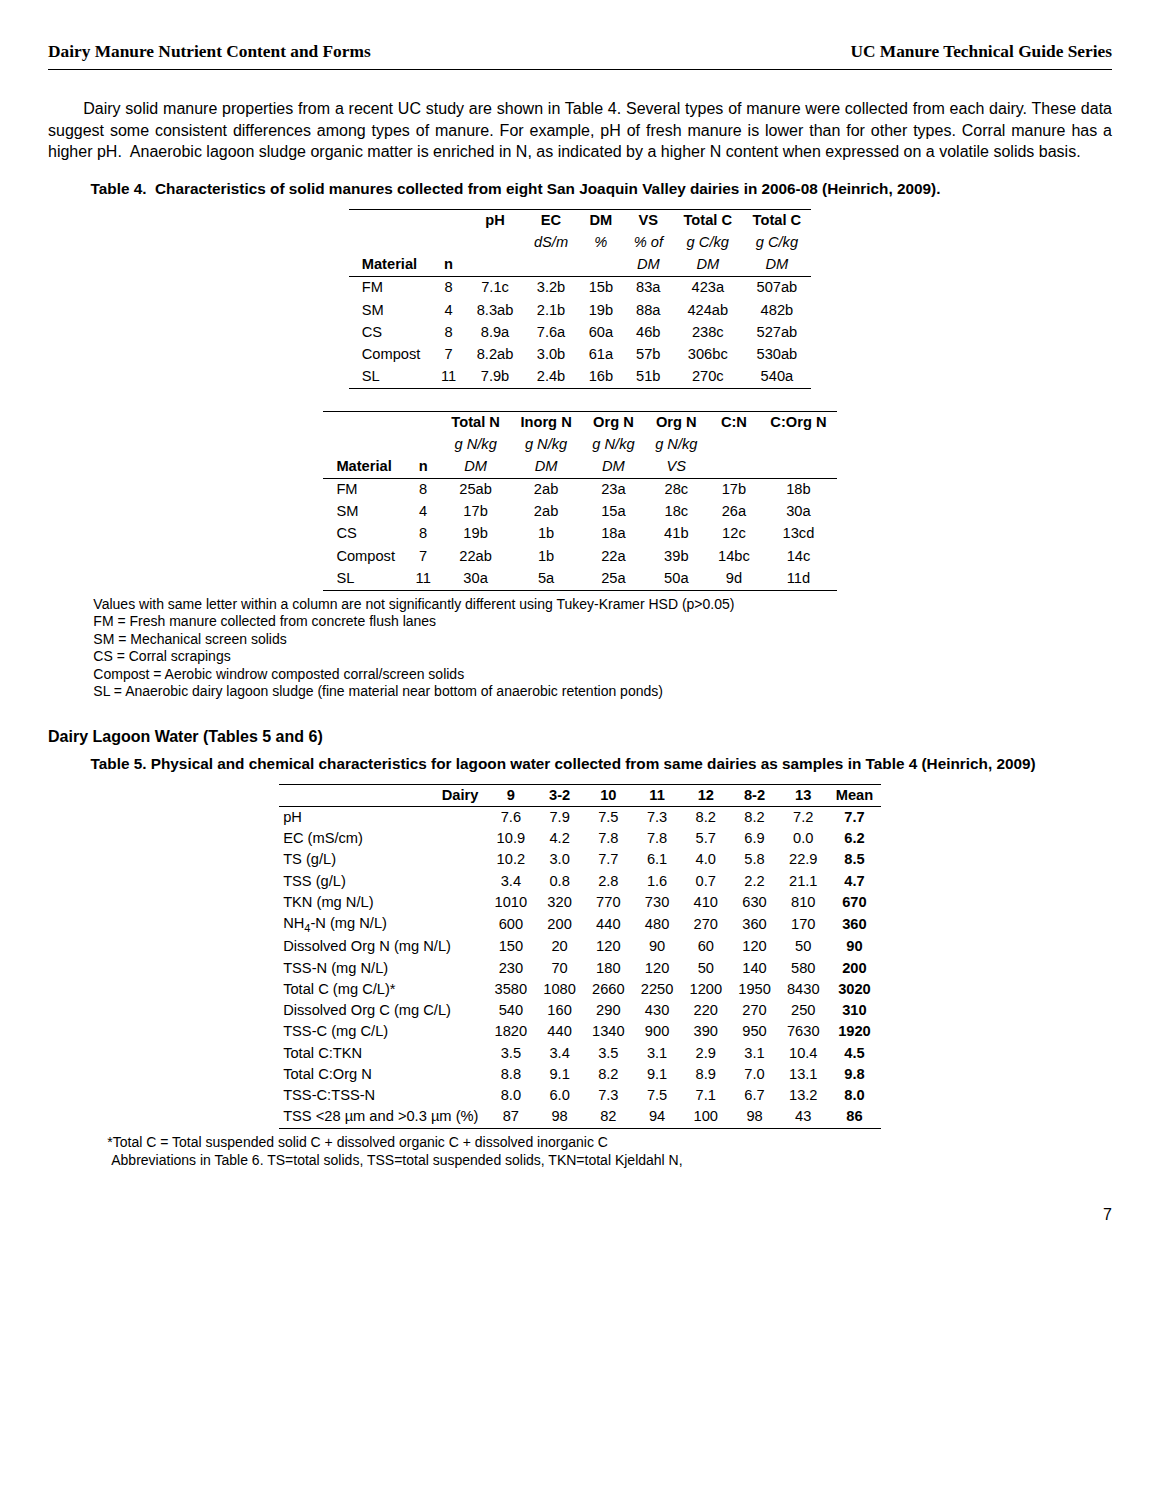Dairy Manure Nutrient Content and Forms UC Manure Technical Guide Series
Dairy solid manure properties from a recent UC study are shown in Table 4. Several types of manure were collected from each dairy. These data suggest some consistent differences among types of manure. For example, pH of fresh manure is lower than for other types. Corral manure has a higher pH. Anaerobic lagoon sludge organic matter is enriched in N, as indicated by a higher N content when expressed on a volatile solids basis.
Table 4. Characteristics of solid manures collected from eight San Joaquin Valley dairies in 2006-08 (Heinrich, 2009).
| | | pH | EC | DM | VS | Total C | Total C |
| --- | --- | --- | --- | --- | --- | --- | --- |
| | | | dS/m | % | % of | g C/kg | g C/kg |
| Material | n | | | | DM | DM | DM |
| FM | 8 | 7.1c | 3.2b | 15b | 83a | 423a | 507ab |
| SM | 4 | 8.3ab | 2.1b | 19b | 88a | 424ab | 482b |
| CS | 8 | 8.9a | 7.6a | 60a | 46b | 238c | 527ab |
| Compost | 7 | 8.2ab | 3.0b | 61a | 57b | 306bc | 530ab |
| SL | 11 | 7.9b | 2.4b | 16b | 51b | 270c | 540a |
| | | Total N | Inorg N | Org N | Org N | C:N | C:Org N |
| --- | --- | --- | --- | --- | --- | --- | --- |
| | | g N/kg | g N/kg | g N/kg | g N/kg | | |
| Material | n | DM | DM | DM | VS | | |
| FM | 8 | 25ab | 2ab | 23a | 28c | 17b | 18b |
| SM | 4 | 17b | 2ab | 15a | 18c | 26a | 30a |
| CS | 8 | 19b | 1b | 18a | 41b | 12c | 13cd |
| Compost | 7 | 22ab | 1b | 22a | 39b | 14bc | 14c |
| SL | 11 | 30a | 5a | 25a | 50a | 9d | 11d |
Values with same letter within a column are not significantly different using Tukey-Kramer HSD (p>0.05)
FM = Fresh manure collected from concrete flush lanes
SM = Mechanical screen solids
CS = Corral scrapings
Compost = Aerobic windrow composted corral/screen solids
SL = Anaerobic dairy lagoon sludge (fine material near bottom of anaerobic retention ponds)
Dairy Lagoon Water (Tables 5 and 6)
Table 5. Physical and chemical characteristics for lagoon water collected from same dairies as samples in Table 4 (Heinrich, 2009)
| Dairy | 9 | 3-2 | 10 | 11 | 12 | 8-2 | 13 | Mean |
| --- | --- | --- | --- | --- | --- | --- | --- | --- |
| pH | 7.6 | 7.9 | 7.5 | 7.3 | 8.2 | 8.2 | 7.2 | 7.7 |
| EC (mS/cm) | 10.9 | 4.2 | 7.8 | 7.8 | 5.7 | 6.9 | 0.0 | 6.2 |
| TS (g/L) | 10.2 | 3.0 | 7.7 | 6.1 | 4.0 | 5.8 | 22.9 | 8.5 |
| TSS (g/L) | 3.4 | 0.8 | 2.8 | 1.6 | 0.7 | 2.2 | 21.1 | 4.7 |
| TKN (mg N/L) | 1010 | 320 | 770 | 730 | 410 | 630 | 810 | 670 |
| NH 4 -N (mg N/L) | 600 | 200 | 440 | 480 | 270 | 360 | 170 | 360 |
| Dissolved Org N (mg N/L) | 150 | 20 | 120 | 90 | 60 | 120 | 50 | 90 |
| TSS-N (mg N/L) | 230 | 70 | 180 | 120 | 50 | 140 | 580 | 200 |
| Total C (mg C/L)* | 3580 | 1080 | 2660 | 2250 | 1200 | 1950 | 8430 | 3020 |
| Dissolved Org C (mg C/L) | 540 | 160 | 290 | 430 | 220 | 270 | 250 | 310 |
| TSS-C (mg C/L) | 1820 | 440 | 1340 | 900 | 390 | 950 | 7630 | 1920 |
| Total C:TKN | 3.5 | 3.4 | 3.5 | 3.1 | 2.9 | 3.1 | 10.4 | 4.5 |
| Total C:Org N | 8.8 | 9.1 | 8.2 | 9.1 | 8.9 | 7.0 | 13.1 | 9.8 |
| TSS-C:TSS-N | 8.0 | 6.0 | 7.3 | 7.5 | 7.1 | 6.7 | 13.2 | 8.0 |
| TSS <28 µm and >0.3 µm (%) | 87 | 98 | 82 | 94 | 100 | 98 | 43 | 86 |
*Total C = Total suspended solid C + dissolved organic C + dissolved inorganic C
Abbreviations in Table 6. TS=total solids, TSS=total suspended solids, TKN=total Kjeldahl N,
7